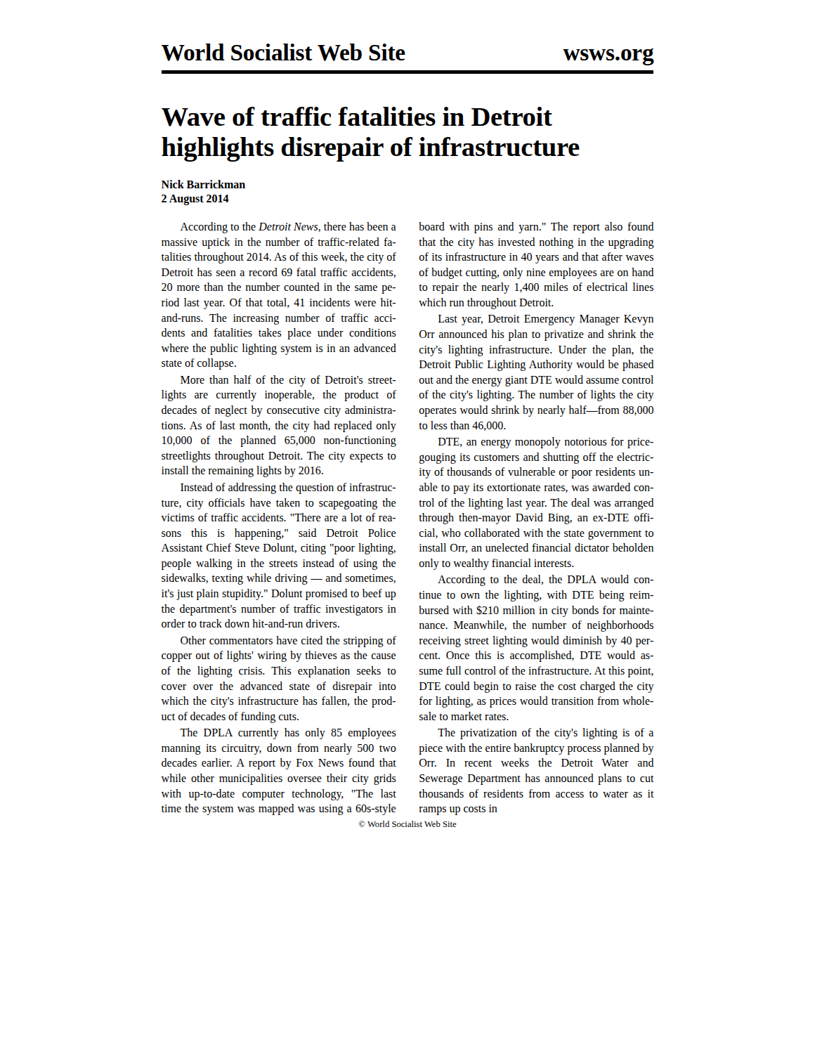World Socialist Web Site wsws.org
Wave of traffic fatalities in Detroit highlights disrepair of infrastructure
Nick Barrickman
2 August 2014
According to the Detroit News, there has been a massive uptick in the number of traffic-related fatalities throughout 2014. As of this week, the city of Detroit has seen a record 69 fatal traffic accidents, 20 more than the number counted in the same period last year. Of that total, 41 incidents were hit-and-runs. The increasing number of traffic accidents and fatalities takes place under conditions where the public lighting system is in an advanced state of collapse.
More than half of the city of Detroit's streetlights are currently inoperable, the product of decades of neglect by consecutive city administrations. As of last month, the city had replaced only 10,000 of the planned 65,000 non-functioning streetlights throughout Detroit. The city expects to install the remaining lights by 2016.
Instead of addressing the question of infrastructure, city officials have taken to scapegoating the victims of traffic accidents. "There are a lot of reasons this is happening," said Detroit Police Assistant Chief Steve Dolunt, citing "poor lighting, people walking in the streets instead of using the sidewalks, texting while driving — and sometimes, it's just plain stupidity." Dolunt promised to beef up the department's number of traffic investigators in order to track down hit-and-run drivers.
Other commentators have cited the stripping of copper out of lights' wiring by thieves as the cause of the lighting crisis. This explanation seeks to cover over the advanced state of disrepair into which the city's infrastructure has fallen, the product of decades of funding cuts.
The DPLA currently has only 85 employees manning its circuitry, down from nearly 500 two decades earlier. A report by Fox News found that while other municipalities oversee their city grids with up-to-date computer technology, "The last time the system was mapped was using a 60s-style board with pins and yarn." The report also found that the city has invested nothing in the upgrading of its infrastructure in 40 years and that after waves of budget cutting, only nine employees are on hand to repair the nearly 1,400 miles of electrical lines which run throughout Detroit.
Last year, Detroit Emergency Manager Kevyn Orr announced his plan to privatize and shrink the city's lighting infrastructure. Under the plan, the Detroit Public Lighting Authority would be phased out and the energy giant DTE would assume control of the city's lighting. The number of lights the city operates would shrink by nearly half—from 88,000 to less than 46,000.
DTE, an energy monopoly notorious for price-gouging its customers and shutting off the electricity of thousands of vulnerable or poor residents unable to pay its extortionate rates, was awarded control of the lighting last year. The deal was arranged through then-mayor David Bing, an ex-DTE official, who collaborated with the state government to install Orr, an unelected financial dictator beholden only to wealthy financial interests.
According to the deal, the DPLA would continue to own the lighting, with DTE being reimbursed with $210 million in city bonds for maintenance. Meanwhile, the number of neighborhoods receiving street lighting would diminish by 40 percent. Once this is accomplished, DTE would assume full control of the infrastructure. At this point, DTE could begin to raise the cost charged the city for lighting, as prices would transition from wholesale to market rates.
The privatization of the city's lighting is of a piece with the entire bankruptcy process planned by Orr. In recent weeks the Detroit Water and Sewerage Department has announced plans to cut thousands of residents from access to water as it ramps up costs in
© World Socialist Web Site